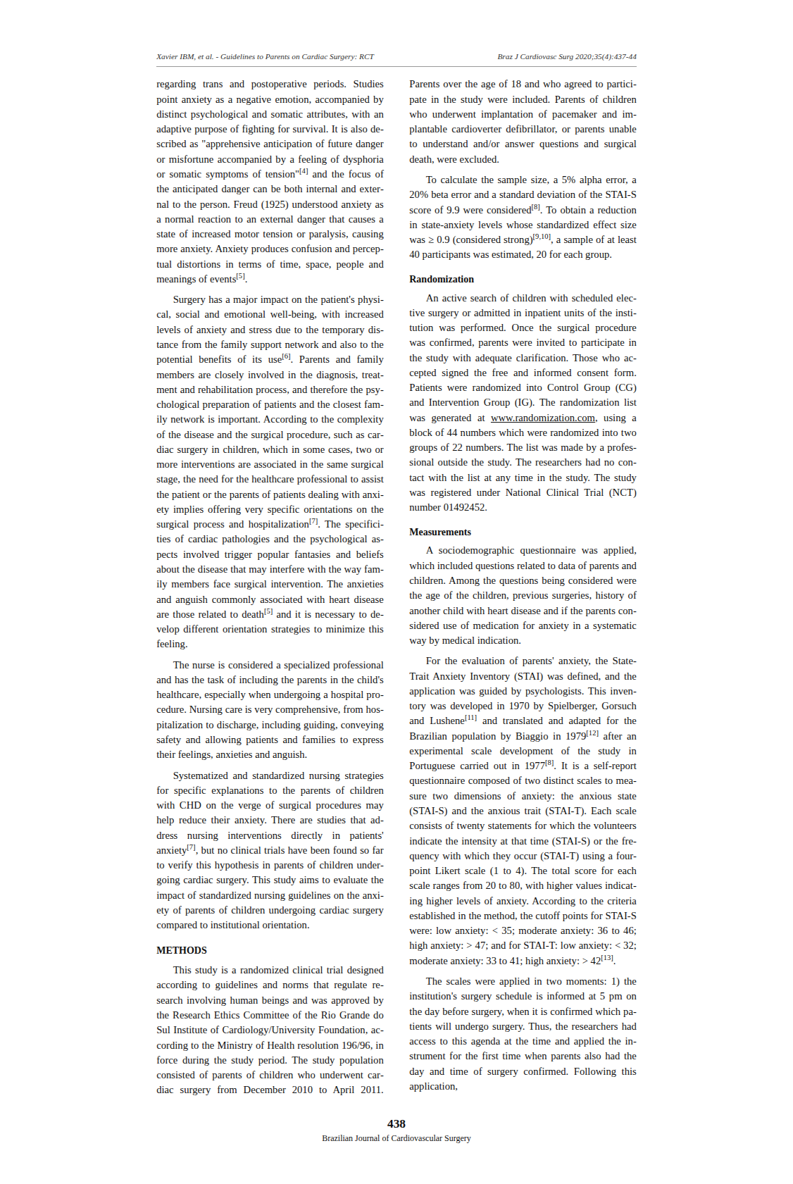Xavier IBM, et al. - Guidelines to Parents on Cardiac Surgery: RCT Braz J Cardiovasc Surg 2020;35(4):437-44
regarding trans and postoperative periods. Studies point anxiety as a negative emotion, accompanied by distinct psychological and somatic attributes, with an adaptive purpose of fighting for survival. It is also described as "apprehensive anticipation of future danger or misfortune accompanied by a feeling of dysphoria or somatic symptoms of tension"[4] and the focus of the anticipated danger can be both internal and external to the person. Freud (1925) understood anxiety as a normal reaction to an external danger that causes a state of increased motor tension or paralysis, causing more anxiety. Anxiety produces confusion and perceptual distortions in terms of time, space, people and meanings of events[5].
Surgery has a major impact on the patient's physical, social and emotional well-being, with increased levels of anxiety and stress due to the temporary distance from the family support network and also to the potential benefits of its use[6]. Parents and family members are closely involved in the diagnosis, treatment and rehabilitation process, and therefore the psychological preparation of patients and the closest family network is important. According to the complexity of the disease and the surgical procedure, such as cardiac surgery in children, which in some cases, two or more interventions are associated in the same surgical stage, the need for the healthcare professional to assist the patient or the parents of patients dealing with anxiety implies offering very specific orientations on the surgical process and hospitalization[7]. The specificities of cardiac pathologies and the psychological aspects involved trigger popular fantasies and beliefs about the disease that may interfere with the way family members face surgical intervention. The anxieties and anguish commonly associated with heart disease are those related to death[5] and it is necessary to develop different orientation strategies to minimize this feeling.
The nurse is considered a specialized professional and has the task of including the parents in the child's healthcare, especially when undergoing a hospital procedure. Nursing care is very comprehensive, from hospitalization to discharge, including guiding, conveying safety and allowing patients and families to express their feelings, anxieties and anguish.
Systematized and standardized nursing strategies for specific explanations to the parents of children with CHD on the verge of surgical procedures may help reduce their anxiety. There are studies that address nursing interventions directly in patients' anxiety[7], but no clinical trials have been found so far to verify this hypothesis in parents of children undergoing cardiac surgery. This study aims to evaluate the impact of standardized nursing guidelines on the anxiety of parents of children undergoing cardiac surgery compared to institutional orientation.
METHODS
This study is a randomized clinical trial designed according to guidelines and norms that regulate research involving human beings and was approved by the Research Ethics Committee of the Rio Grande do Sul Institute of Cardiology/University Foundation, according to the Ministry of Health resolution 196/96, in force during the study period. The study population consisted of parents of children who underwent cardiac surgery from December 2010 to April 2011. Parents over the age of 18 and who agreed to participate in the study were included. Parents of children who underwent implantation of pacemaker and implantable cardioverter defibrillator, or parents unable to understand and/or answer questions and surgical death, were excluded.
To calculate the sample size, a 5% alpha error, a 20% beta error and a standard deviation of the STAI-S score of 9.9 were considered[8]. To obtain a reduction in state-anxiety levels whose standardized effect size was ≥ 0.9 (considered strong)[9,10], a sample of at least 40 participants was estimated, 20 for each group.
Randomization
An active search of children with scheduled elective surgery or admitted in inpatient units of the institution was performed. Once the surgical procedure was confirmed, parents were invited to participate in the study with adequate clarification. Those who accepted signed the free and informed consent form. Patients were randomized into Control Group (CG) and Intervention Group (IG). The randomization list was generated at www.randomization.com, using a block of 44 numbers which were randomized into two groups of 22 numbers. The list was made by a professional outside the study. The researchers had no contact with the list at any time in the study. The study was registered under National Clinical Trial (NCT) number 01492452.
Measurements
A sociodemographic questionnaire was applied, which included questions related to data of parents and children. Among the questions being considered were the age of the children, previous surgeries, history of another child with heart disease and if the parents considered use of medication for anxiety in a systematic way by medical indication.
For the evaluation of parents' anxiety, the State-Trait Anxiety Inventory (STAI) was defined, and the application was guided by psychologists. This inventory was developed in 1970 by Spielberger, Gorsuch and Lushene[11] and translated and adapted for the Brazilian population by Biaggio in 1979[12] after an experimental scale development of the study in Portuguese carried out in 1977[8]. It is a self-report questionnaire composed of two distinct scales to measure two dimensions of anxiety: the anxious state (STAI-S) and the anxious trait (STAI-T). Each scale consists of twenty statements for which the volunteers indicate the intensity at that time (STAI-S) or the frequency with which they occur (STAI-T) using a four-point Likert scale (1 to 4). The total score for each scale ranges from 20 to 80, with higher values indicating higher levels of anxiety. According to the criteria established in the method, the cutoff points for STAI-S were: low anxiety: < 35; moderate anxiety: 36 to 46; high anxiety: > 47; and for STAI-T: low anxiety: < 32; moderate anxiety: 33 to 41; high anxiety: > 42[13].
The scales were applied in two moments: 1) the institution's surgery schedule is informed at 5 pm on the day before surgery, when it is confirmed which patients will undergo surgery. Thus, the researchers had access to this agenda at the time and applied the instrument for the first time when parents also had the day and time of surgery confirmed. Following this application,
438 Brazilian Journal of Cardiovascular Surgery